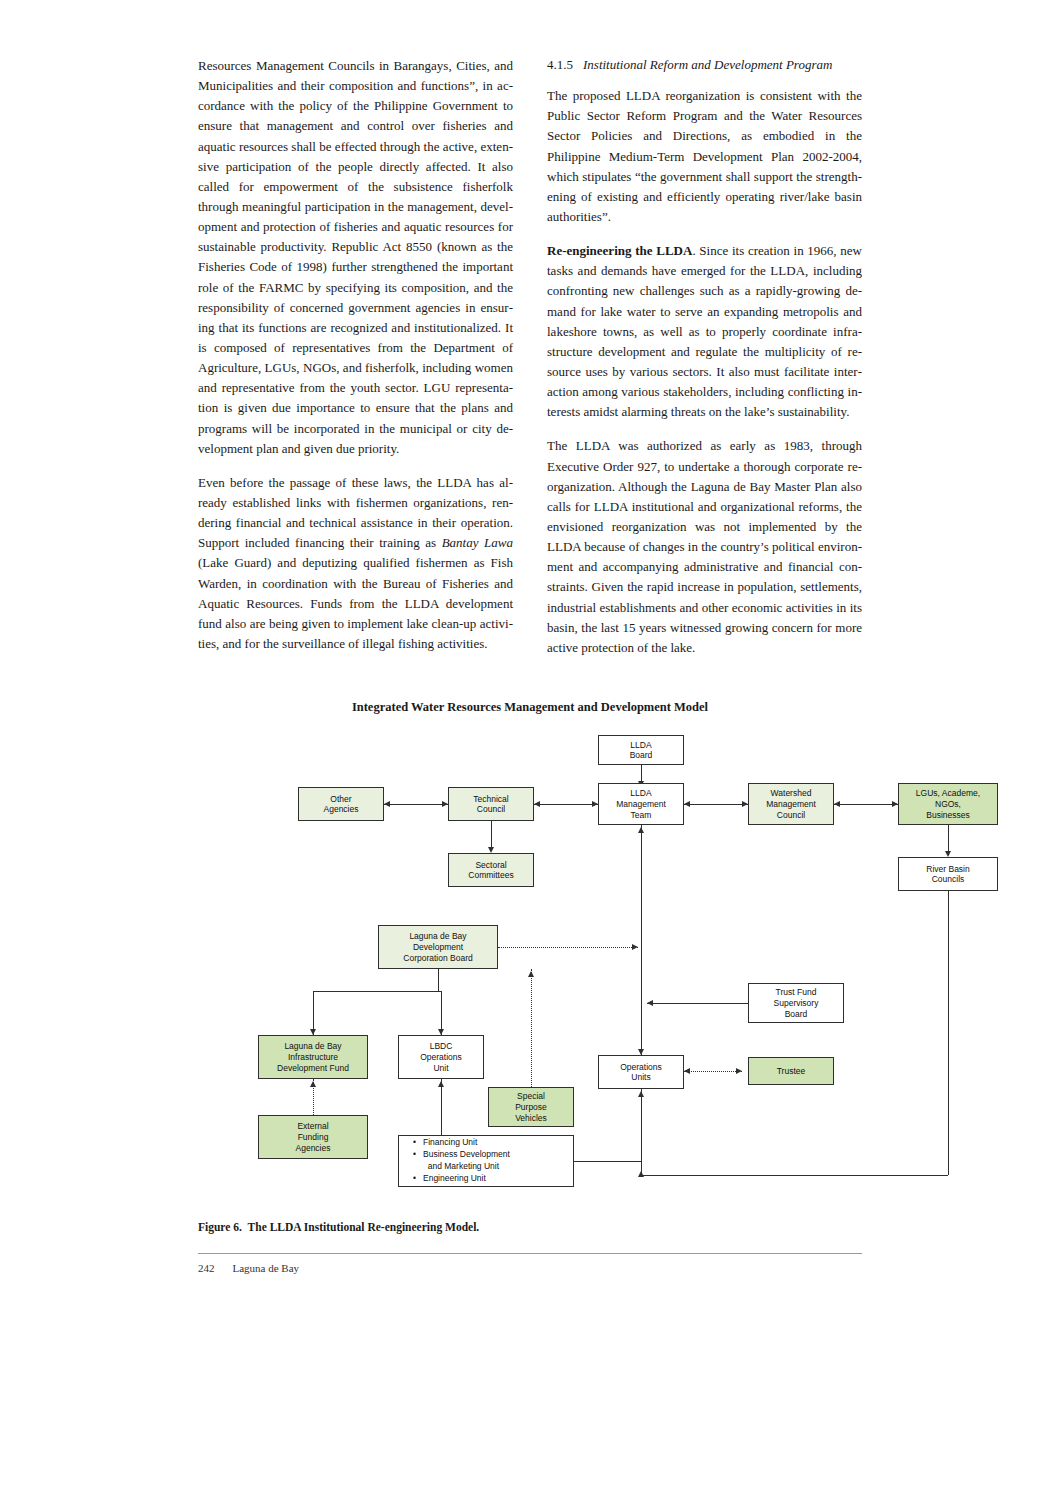Resources Management Councils in Barangays, Cities, and Municipalities and their composition and functions”, in accordance with the policy of the Philippine Government to ensure that management and control over fisheries and aquatic resources shall be effected through the active, extensive participation of the people directly affected. It also called for empowerment of the subsistence fisherfolk through meaningful participation in the management, development and protection of fisheries and aquatic resources for sustainable productivity. Republic Act 8550 (known as the Fisheries Code of 1998) further strengthened the important role of the FARMC by specifying its composition, and the responsibility of concerned government agencies in ensuring that its functions are recognized and institutionalized. It is composed of representatives from the Department of Agriculture, LGUs, NGOs, and fisherfolk, including women and representative from the youth sector. LGU representation is given due importance to ensure that the plans and programs will be incorporated in the municipal or city development plan and given due priority.
Even before the passage of these laws, the LLDA has already established links with fishermen organizations, rendering financial and technical assistance in their operation. Support included financing their training as Bantay Lawa (Lake Guard) and deputizing qualified fishermen as Fish Warden, in coordination with the Bureau of Fisheries and Aquatic Resources. Funds from the LLDA development fund also are being given to implement lake clean-up activities, and for the surveillance of illegal fishing activities.
4.1.5 Institutional Reform and Development Program
The proposed LLDA reorganization is consistent with the Public Sector Reform Program and the Water Resources Sector Policies and Directions, as embodied in the Philippine Medium-Term Development Plan 2002-2004, which stipulates “the government shall support the strengthening of existing and efficiently operating river/lake basin authorities”.
Re-engineering the LLDA. Since its creation in 1966, new tasks and demands have emerged for the LLDA, including confronting new challenges such as a rapidly-growing demand for lake water to serve an expanding metropolis and lakeshore towns, as well as to properly coordinate infrastructure development and regulate the multiplicity of resource uses by various sectors. It also must facilitate interaction among various stakeholders, including conflicting interests amidst alarming threats on the lake’s sustainability.
The LLDA was authorized as early as 1983, through Executive Order 927, to undertake a thorough corporate reorganization. Although the Laguna de Bay Master Plan also calls for LLDA institutional and organizational reforms, the envisioned reorganization was not implemented by the LLDA because of changes in the country’s political environment and accompanying administrative and financial constraints. Given the rapid increase in population, settlements, industrial establishments and other economic activities in its basin, the last 15 years witnessed growing concern for more active protection of the lake.
Integrated Water Resources Management and Development Model
LLDA
Board
Other
Agencies
Technical
Council
LLDA
Management
Team
Watershed
Management
Council
LGUs, Academe,
NGOs,
Businesses
Sectoral
Committees
River Basin
Councils
Laguna de Bay
Development
Corporation Board
Trust Fund
Supervisory
Board
Operations
Units
Trustee
Laguna de Bay
Infrastructure
Development Fund
LBDC
Operations
Unit
Special
Purpose
Vehicles
External
Funding
Agencies
Financing Unit
Business Development
and Marketing Unit
Engineering Unit
Figure 6. The LLDA Institutional Re-engineering Model.
242 Laguna de Bay